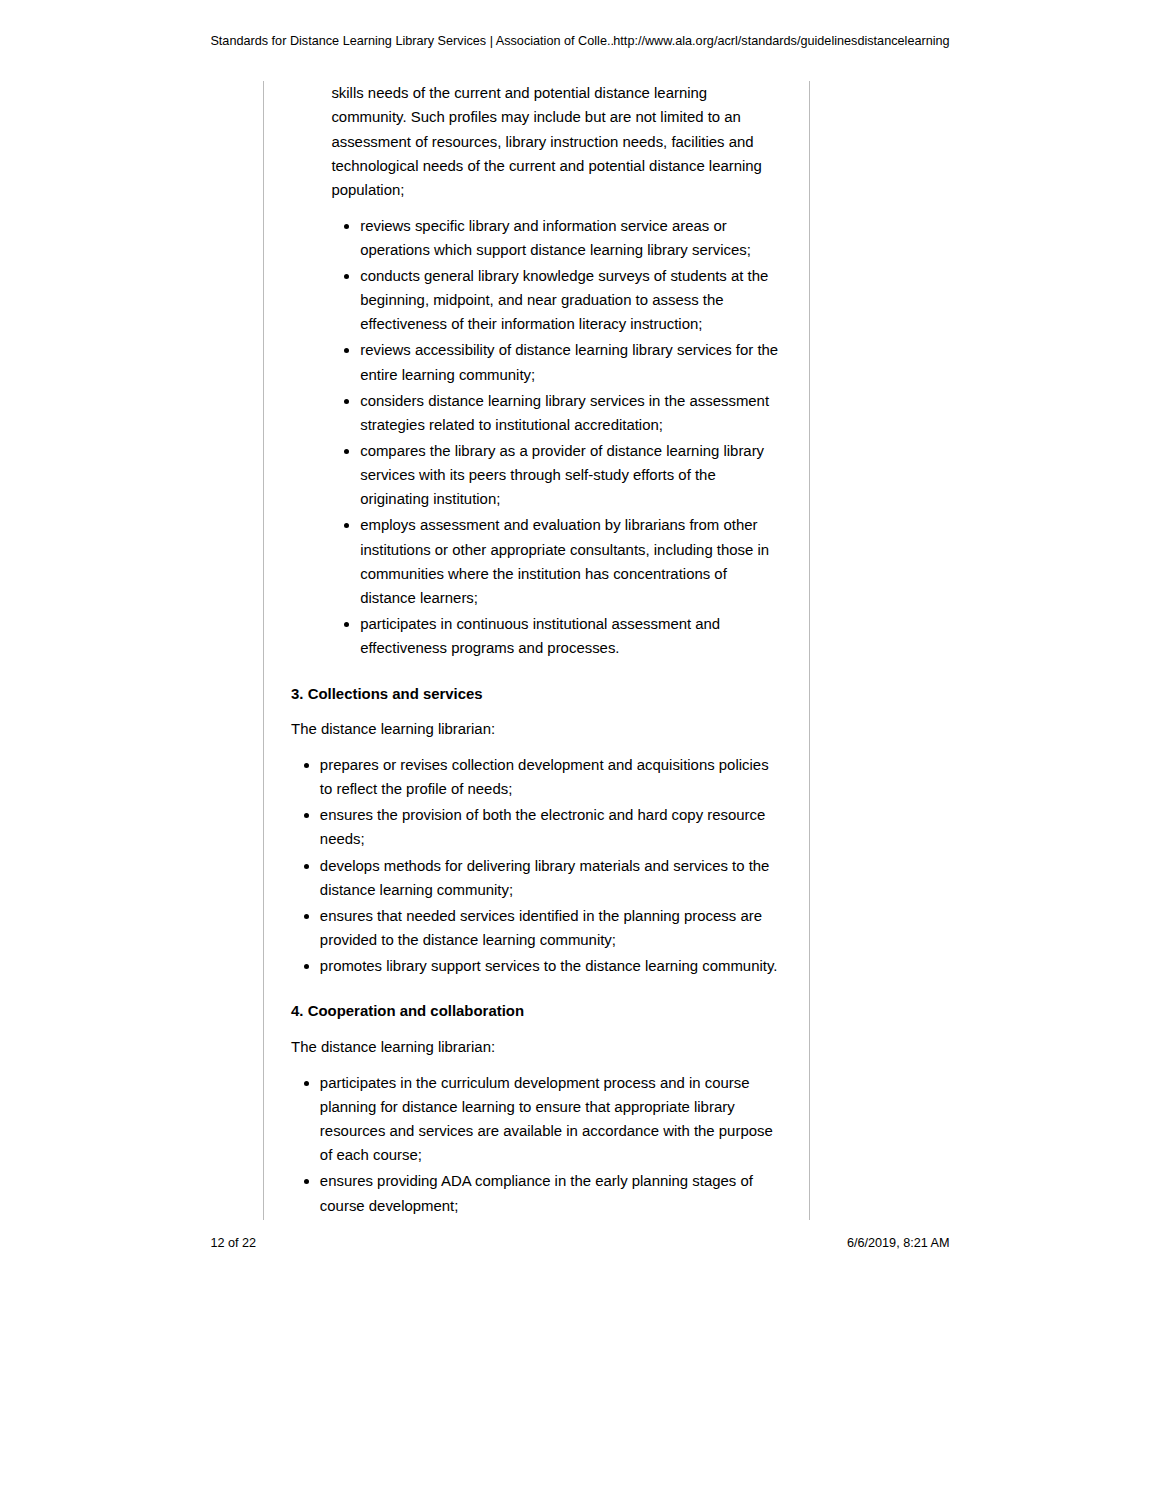Standards for Distance Learning Library Services | Association of Colle...
http://www.ala.org/acrl/standards/guidelinesdistancelearning
skills needs of the current and potential distance learning community. Such profiles may include but are not limited to an assessment of resources, library instruction needs, facilities and technological needs of the current and potential distance learning population;
reviews specific library and information service areas or operations which support distance learning library services;
conducts general library knowledge surveys of students at the beginning, midpoint, and near graduation to assess the effectiveness of their information literacy instruction;
reviews accessibility of distance learning library services for the entire learning community;
considers distance learning library services in the assessment strategies related to institutional accreditation;
compares the library as a provider of distance learning library services with its peers through self-study efforts of the originating institution;
employs assessment and evaluation by librarians from other institutions or other appropriate consultants, including those in communities where the institution has concentrations of distance learners;
participates in continuous institutional assessment and effectiveness programs and processes.
3. Collections and services
The distance learning librarian:
prepares or revises collection development and acquisitions policies to reflect the profile of needs;
ensures the provision of both the electronic and hard copy resource needs;
develops methods for delivering library materials and services to the distance learning community;
ensures that needed services identified in the planning process are provided to the distance learning community;
promotes library support services to the distance learning community.
4. Cooperation and collaboration
The distance learning librarian:
participates in the curriculum development process and in course planning for distance learning to ensure that appropriate library resources and services are available in accordance with the purpose of each course;
ensures providing ADA compliance in the early planning stages of course development;
12 of 22
6/6/2019, 8:21 AM